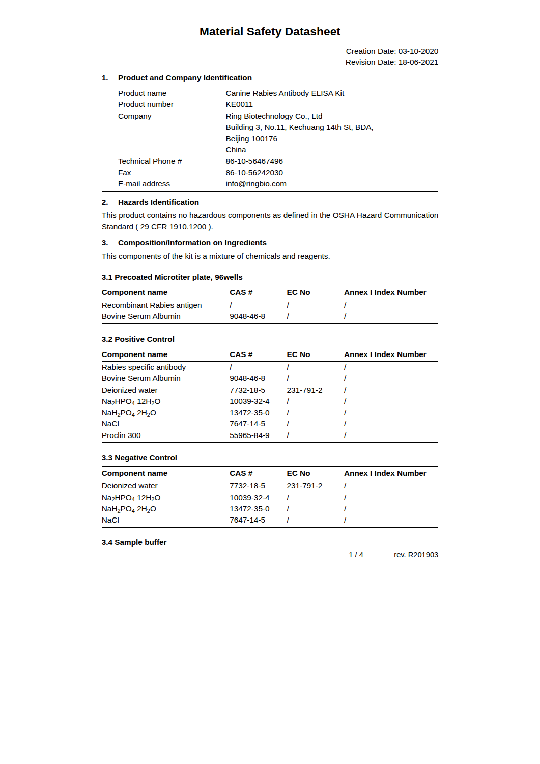Material Safety Datasheet
Creation Date: 03-10-2020
Revision Date: 18-06-2021
1. Product and Company Identification
| Product name | Canine Rabies Antibody ELISA Kit |
| Product number | KE0011 |
| Company | Ring Biotechnology Co., Ltd |
| | Building 3, No.11, Kechuang 14th St, BDA, |
| | Beijing 100176 |
| | China |
| Technical Phone # | 86-10-56467496 |
| Fax | 86-10-56242030 |
| E-mail address | info@ringbio.com |
2. Hazards Identification
This product contains no hazardous components as defined in the OSHA Hazard Communication Standard ( 29 CFR 1910.1200 ).
3. Composition/Information on Ingredients
This components of the kit is a mixture of chemicals and reagents.
3.1 Precoated Microtiter plate, 96wells
| Component name | CAS # | EC No | Annex I Index Number |
| --- | --- | --- | --- |
| Recombinant Rabies antigen | / | / | / |
| Bovine Serum Albumin | 9048-46-8 | / | / |
3.2 Positive Control
| Component name | CAS # | EC No | Annex I Index Number |
| --- | --- | --- | --- |
| Rabies specific antibody | / | / | / |
| Bovine Serum Albumin | 9048-46-8 | / | / |
| Deionized water | 7732-18-5 | 231-791-2 | / |
| Na 2 HPO 4 12H 2 O | 10039-32-4 | / | / |
| NaH 2 PO 4 2H 2 O | 13472-35-0 | / | / |
| NaCl | 7647-14-5 | / | / |
| Proclin 300 | 55965-84-9 | / | / |
3.3 Negative Control
| Component name | CAS # | EC No | Annex I Index Number |
| --- | --- | --- | --- |
| Deionized water | 7732-18-5 | 231-791-2 | / |
| Na 2 HPO 4 12H 2 O | 10039-32-4 | / | / |
| NaH 2 PO 4 2H 2 O | 13472-35-0 | / | / |
| NaCl | 7647-14-5 | / | / |
3.4 Sample buffer
1 / 4rev. R201903